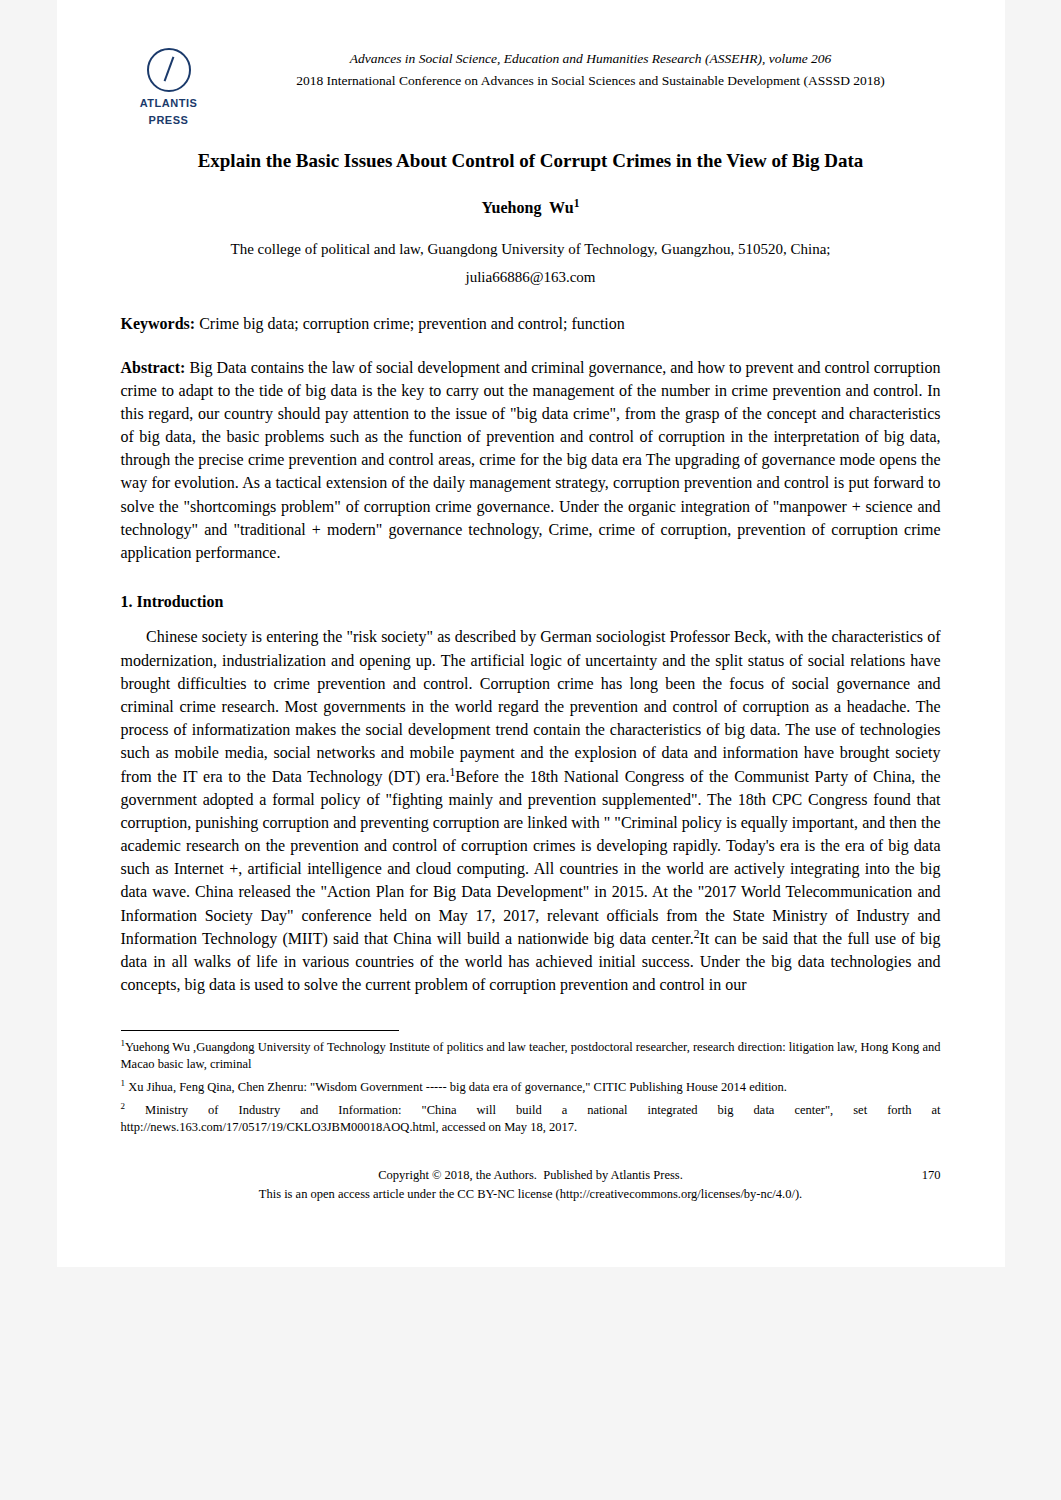ATLANTIS PRESS
Advances in Social Science, Education and Humanities Research (ASSEHR), volume 206
2018 International Conference on Advances in Social Sciences and Sustainable Development (ASSSD 2018)
Explain the Basic Issues About Control of Corrupt Crimes in the View of Big Data
Yuehong Wu1
The college of political and law, Guangdong University of Technology, Guangzhou, 510520, China;
julia66886@163.com
Keywords: Crime big data; corruption crime; prevention and control; function
Abstract: Big Data contains the law of social development and criminal governance, and how to prevent and control corruption crime to adapt to the tide of big data is the key to carry out the management of the number in crime prevention and control. In this regard, our country should pay attention to the issue of "big data crime", from the grasp of the concept and characteristics of big data, the basic problems such as the function of prevention and control of corruption in the interpretation of big data, through the precise crime prevention and control areas, crime for the big data era The upgrading of governance mode opens the way for evolution. As a tactical extension of the daily management strategy, corruption prevention and control is put forward to solve the "shortcomings problem" of corruption crime governance. Under the organic integration of "manpower + science and technology" and "traditional + modern" governance technology, Crime, crime of corruption, prevention of corruption crime application performance.
1. Introduction
Chinese society is entering the "risk society" as described by German sociologist Professor Beck, with the characteristics of modernization, industrialization and opening up. The artificial logic of uncertainty and the split status of social relations have brought difficulties to crime prevention and control. Corruption crime has long been the focus of social governance and criminal crime research. Most governments in the world regard the prevention and control of corruption as a headache. The process of informatization makes the social development trend contain the characteristics of big data. The use of technologies such as mobile media, social networks and mobile payment and the explosion of data and information have brought society from the IT era to the Data Technology (DT) era.1Before the 18th National Congress of the Communist Party of China, the government adopted a formal policy of "fighting mainly and prevention supplemented". The 18th CPC Congress found that corruption, punishing corruption and preventing corruption are linked with " "Criminal policy is equally important, and then the academic research on the prevention and control of corruption crimes is developing rapidly. Today's era is the era of big data such as Internet +, artificial intelligence and cloud computing. All countries in the world are actively integrating into the big data wave. China released the "Action Plan for Big Data Development" in 2015. At the "2017 World Telecommunication and Information Society Day" conference held on May 17, 2017, relevant officials from the State Ministry of Industry and Information Technology (MIIT) said that China will build a nationwide big data center.2It can be said that the full use of big data in all walks of life in various countries of the world has achieved initial success. Under the big data technologies and concepts, big data is used to solve the current problem of corruption prevention and control in our
1Yuehong Wu ,Guangdong University of Technology Institute of politics and law teacher, postdoctoral researcher, research direction: litigation law, Hong Kong and Macao basic law, criminal
1 Xu Jihua, Feng Qina, Chen Zhenru: "Wisdom Government ----- big data era of governance," CITIC Publishing House 2014 edition.
2 Ministry of Industry and Information: "China will build a national integrated big data center", set forth at http://news.163.com/17/0517/19/CKLO3JBM00018AOQ.html, accessed on May 18, 2017.
Copyright © 2018, the Authors. Published by Atlantis Press. 170
This is an open access article under the CC BY-NC license (http://creativecommons.org/licenses/by-nc/4.0/).